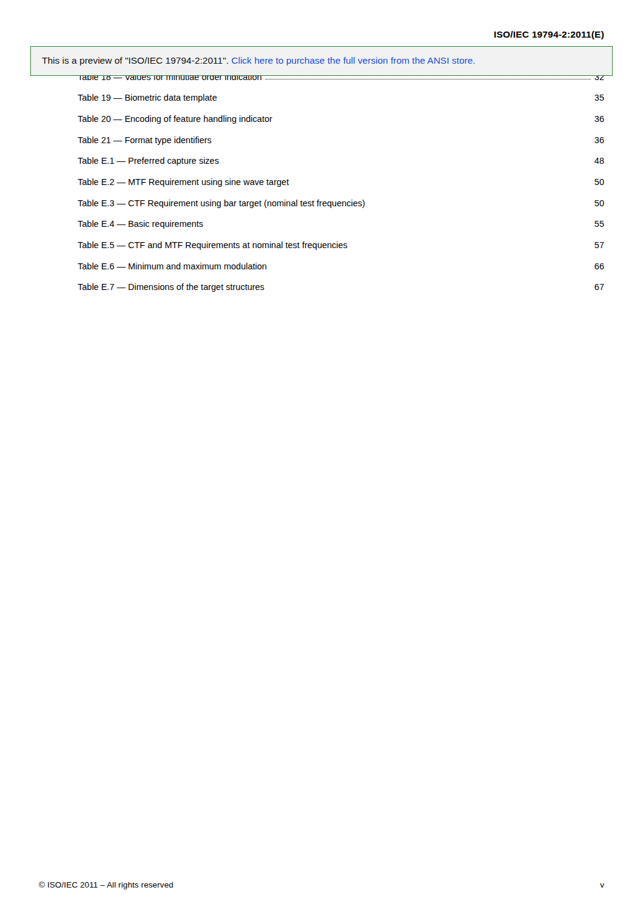ISO/IEC 19794-2:2011(E)
This is a preview of "ISO/IEC 19794-2:2011". Click here to purchase the full version from the ANSI store.
Table 18 — Values for minutiae order indication 32
Table 19 — Biometric data template 35
Table 20 — Encoding of feature handling indicator 36
Table 21 — Format type identifiers 36
Table E.1 — Preferred capture sizes 48
Table E.2 — MTF Requirement using sine wave target 50
Table E.3 — CTF Requirement using bar target (nominal test frequencies) 50
Table E.4 — Basic requirements 55
Table E.5 — CTF and MTF Requirements at nominal test frequencies 57
Table E.6 — Minimum and maximum modulation 66
Table E.7 — Dimensions of the target structures 67
© ISO/IEC 2011 – All rights reserved
v